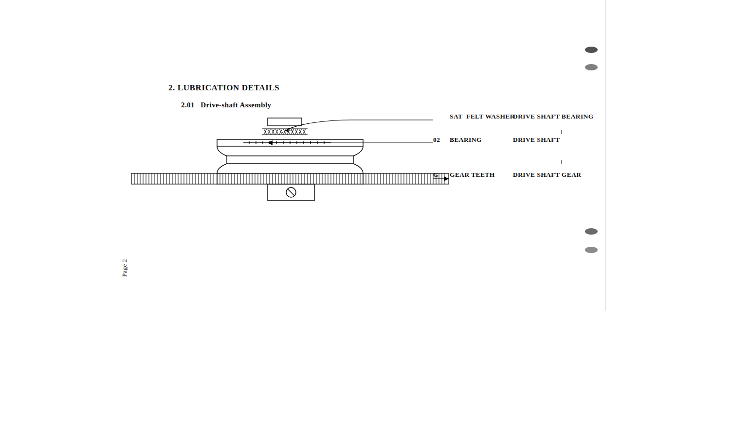Page 2
2. LUBRICATION DETAILS
2.01 Drive-shaft Assembly
SAT FELT WASHER DRIVE SHAFT BEARING
02 BEARING DRIVE SHAFT
GGEAR TEETH DRIVE SHAFT GEAR